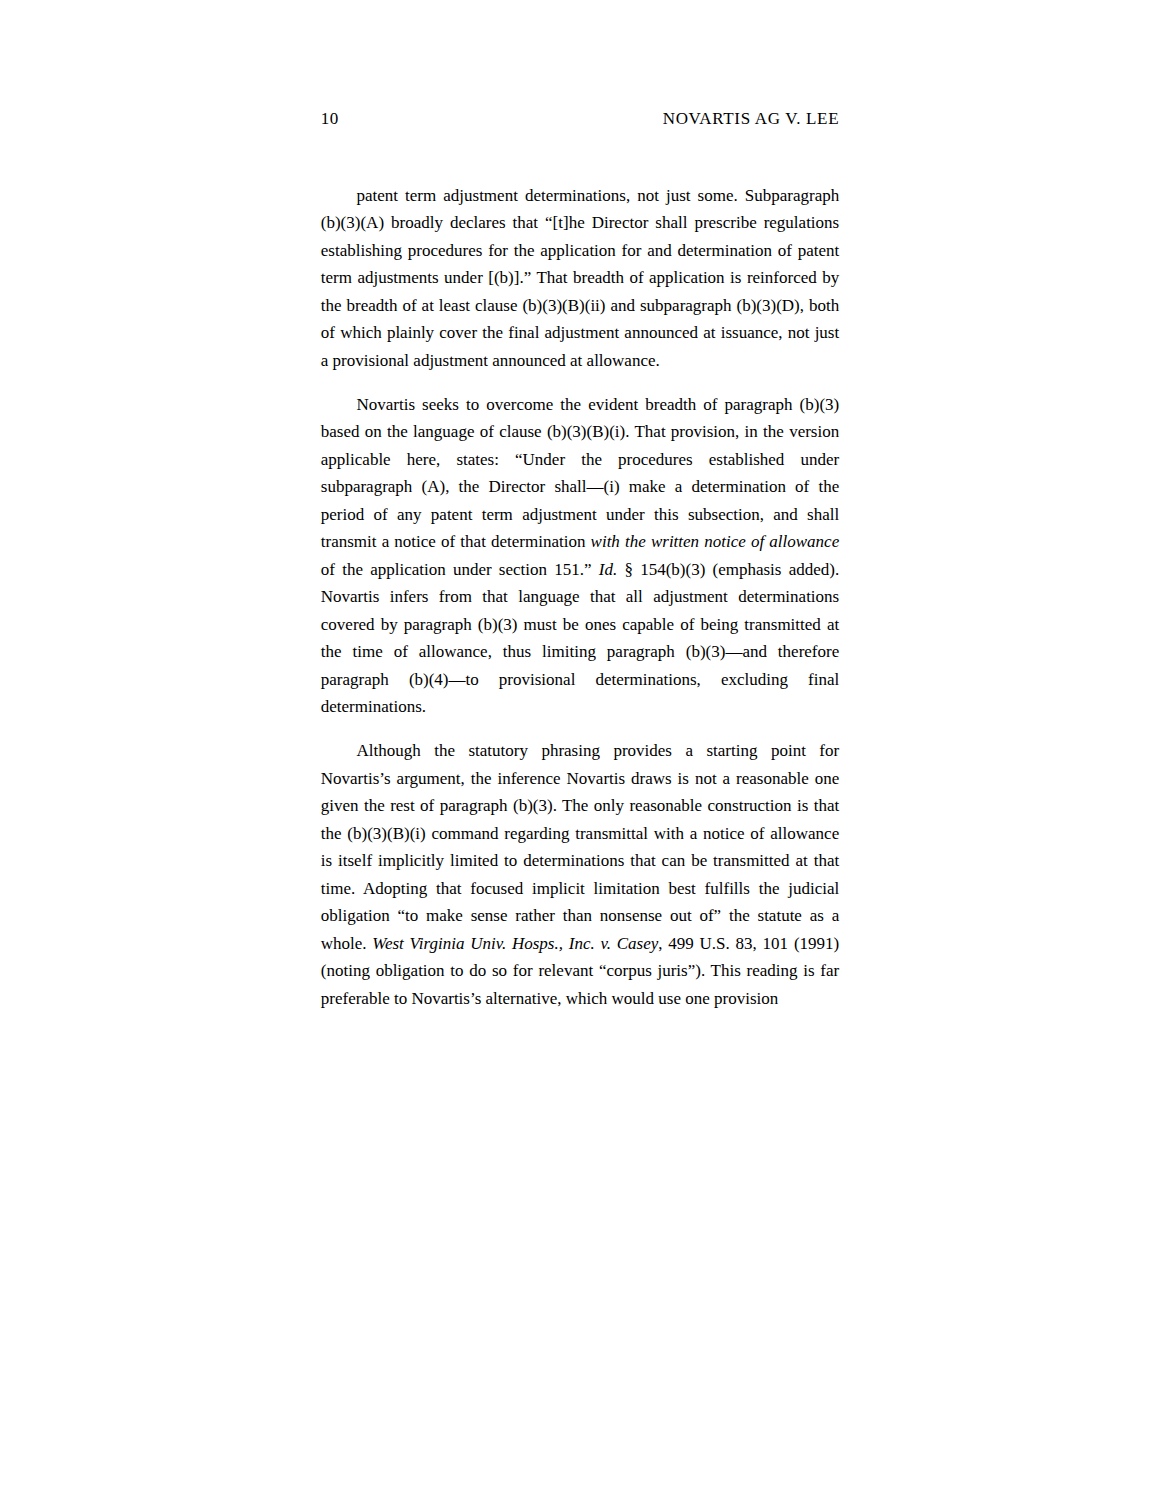10 Novartis AG v. Lee
patent term adjustment determinations, not just some. Subparagraph (b)(3)(A) broadly declares that “[t]he Director shall prescribe regulations establishing procedures for the application for and determination of patent term adjustments under [(b)].” That breadth of application is reinforced by the breadth of at least clause (b)(3)(B)(ii) and subparagraph (b)(3)(D), both of which plainly cover the final adjustment announced at issuance, not just a provisional adjustment announced at allowance.
Novartis seeks to overcome the evident breadth of paragraph (b)(3) based on the language of clause (b)(3)(B)(i). That provision, in the version applicable here, states: “Under the procedures established under subparagraph (A), the Director shall—(i) make a determination of the period of any patent term adjustment under this subsection, and shall transmit a notice of that determination with the written notice of allowance of the application under section 151.” Id. § 154(b)(3) (emphasis added). Novartis infers from that language that all adjustment determinations covered by paragraph (b)(3) must be ones capable of being transmitted at the time of allowance, thus limiting paragraph (b)(3)—and therefore paragraph (b)(4)—to provisional determinations, excluding final determinations.
Although the statutory phrasing provides a starting point for Novartis’s argument, the inference Novartis draws is not a reasonable one given the rest of paragraph (b)(3). The only reasonable construction is that the (b)(3)(B)(i) command regarding transmittal with a notice of allowance is itself implicitly limited to determinations that can be transmitted at that time. Adopting that focused implicit limitation best fulfills the judicial obligation “to make sense rather than nonsense out of” the statute as a whole. West Virginia Univ. Hosps., Inc. v. Casey, 499 U.S. 83, 101 (1991) (noting obligation to do so for relevant “corpus juris”). This reading is far preferable to Novartis’s alternative, which would use one provision